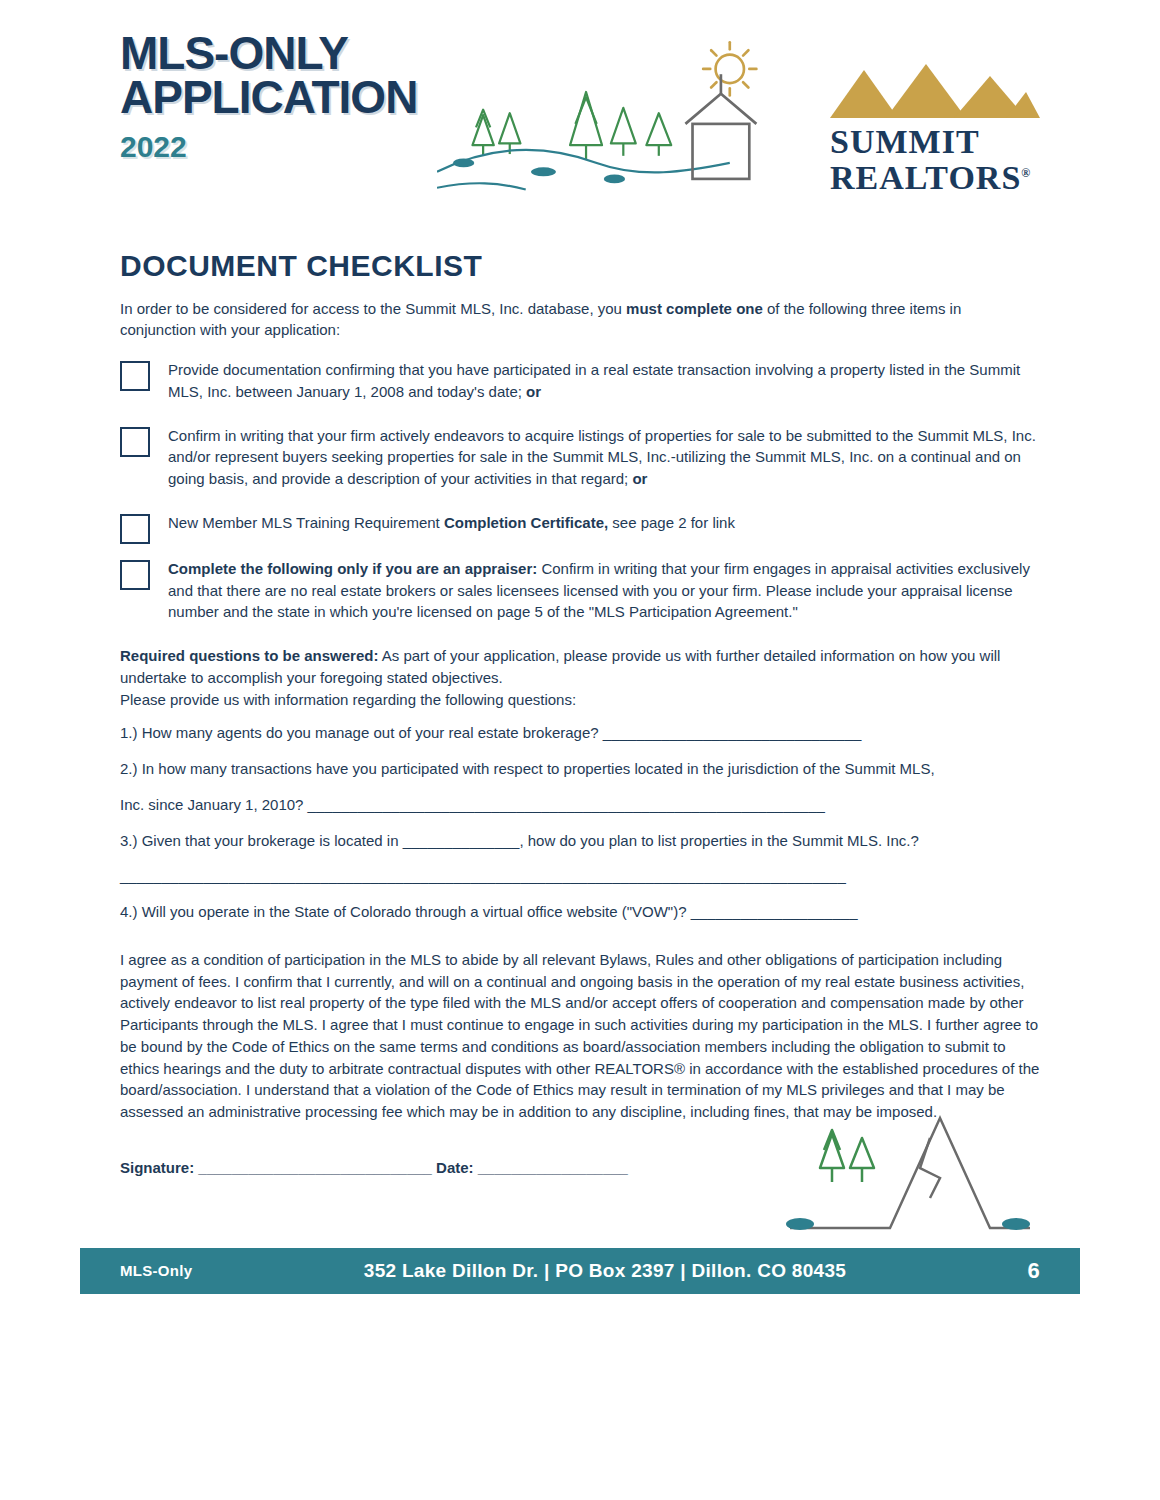MLS-ONLY
APPLICATION
2022
SUMMIT REALTORS®
DOCUMENT CHECKLIST
In order to be considered for access to the Summit MLS, Inc. database, you must complete one of the following three items in conjunction with your application:
Provide documentation confirming that you have participated in a real estate transaction involving a property listed in the Summit MLS, Inc. between January 1, 2008 and today's date; or
Confirm in writing that your firm actively endeavors to acquire listings of properties for sale to be submitted to the Summit MLS, Inc. and/or represent buyers seeking properties for sale in the Summit MLS, Inc.-utilizing the Summit MLS, Inc. on a continual and on going basis, and provide a description of your activities in that regard; or
New Member MLS Training Requirement Completion Certificate, see page 2 for link
Complete the following only if you are an appraiser: Confirm in writing that your firm engages in appraisal activities exclusively and that there are no real estate brokers or sales licensees licensed with you or your firm. Please include your appraisal license number and the state in which you're licensed on page 5 of the "MLS Participation Agreement."
Required questions to be answered: As part of your application, please provide us with further detailed information on how you will undertake to accomplish your foregoing stated objectives.
Please provide us with information regarding the following questions:
1.) How many agents do you manage out of your real estate brokerage? _______________________________
2.) In how many transactions have you participated with respect to properties located in the jurisdiction of the Summit MLS,
Inc. since January 1, 2010? ______________________________________________________________
3.) Given that your brokerage is located in ______________, how do you plan to list properties in the Summit MLS. Inc.?
_______________________________________________________________________________________
4.) Will you operate in the State of Colorado through a virtual office website ("VOW")? ____________________
I agree as a condition of participation in the MLS to abide by all relevant Bylaws, Rules and other obligations of participation including payment of fees. I confirm that I currently, and will on a continual and ongoing basis in the operation of my real estate business activities, actively endeavor to list real property of the type filed with the MLS and/or accept offers of cooperation and compensation made by other Participants through the MLS. I agree that I must continue to engage in such activities during my participation in the MLS. I further agree to be bound by the Code of Ethics on the same terms and conditions as board/association members including the obligation to submit to ethics hearings and the duty to arbitrate contractual disputes with other REALTORS® in accordance with the established procedures of the board/association. I understand that a violation of the Code of Ethics may result in termination of my MLS privileges and that I may be assessed an administrative processing fee which may be in addition to any discipline, including fines, that may be imposed.
Signature: ____________________________ Date: __________________
MLS-Only
352 Lake Dillon Dr. | PO Box 2397 | Dillon. CO 80435
6